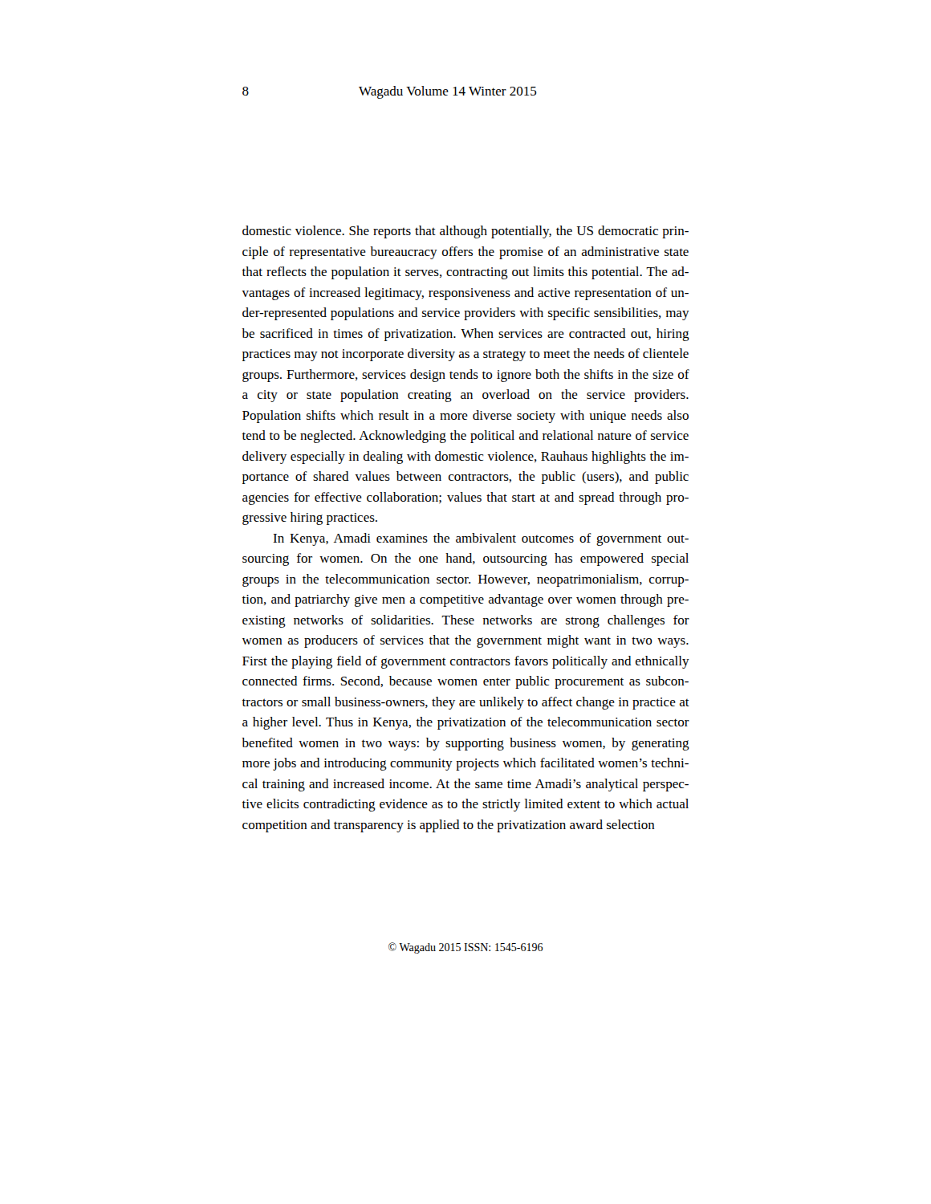8 Wagadu Volume 14 Winter 2015
domestic violence. She reports that although potentially, the US democratic principle of representative bureaucracy offers the promise of an administrative state that reflects the population it serves, contracting out limits this potential. The advantages of increased legitimacy, responsiveness and active representation of under-represented populations and service providers with specific sensibilities, may be sacrificed in times of privatization. When services are contracted out, hiring practices may not incorporate diversity as a strategy to meet the needs of clientele groups. Furthermore, services design tends to ignore both the shifts in the size of a city or state population creating an overload on the service providers. Population shifts which result in a more diverse society with unique needs also tend to be neglected. Acknowledging the political and relational nature of service delivery especially in dealing with domestic violence, Rauhaus highlights the importance of shared values between contractors, the public (users), and public agencies for effective collaboration; values that start at and spread through progressive hiring practices.
In Kenya, Amadi examines the ambivalent outcomes of government outsourcing for women. On the one hand, outsourcing has empowered special groups in the telecommunication sector. However, neopatrimonialism, corruption, and patriarchy give men a competitive advantage over women through pre-existing networks of solidarities. These networks are strong challenges for women as producers of services that the government might want in two ways. First the playing field of government contractors favors politically and ethnically connected firms. Second, because women enter public procurement as subcontractors or small business-owners, they are unlikely to affect change in practice at a higher level. Thus in Kenya, the privatization of the telecommunication sector benefited women in two ways: by supporting business women, by generating more jobs and introducing community projects which facilitated women’s technical training and increased income. At the same time Amadi’s analytical perspective elicits contradicting evidence as to the strictly limited extent to which actual competition and transparency is applied to the privatization award selection
© Wagadu 2015 ISSN: 1545-6196